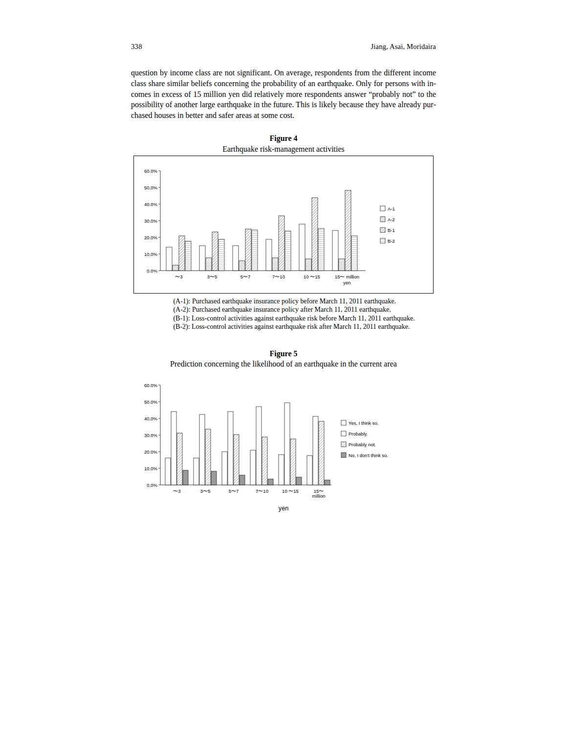338 Jiang, Asai, Moridaira
question by income class are not significant. On average, respondents from the different income class share similar beliefs concerning the probability of an earthquake. Only for persons with incomes in excess of 15 million yen did relatively more respondents answer “probably not” to the possibility of another large earthquake in the future. This is likely because they have already purchased houses in better and safer areas at some cost.
Figure 4 Earthquake risk-management activities
60.0% 50.0% 40.0% 30.0% 20.0% 10.0% 0.0% 〜3 3〜5 5〜7 7〜10 10 〜15 15〜 million yen A-1 A-2 B-1 B-2
(A-1): Purchased earthquake insurance policy before March 11, 2011 earthquake.
(A-2): Purchased earthquake insurance policy after March 11, 2011 earthquake.
(B-1): Loss-control activities against earthquake risk before March 11, 2011 earthquake.
(B-2): Loss-control activities against earthquake risk after March 11, 2011 earthquake.
Figure 5 Prediction concerning the likelihood of an earthquake in the current area
60.0% 50.0% 40.0% 30.0% 20.0% 10.0% 0.0% 〜3 3〜5 5〜7 7〜10 10 〜15 15〜 million Yes, I think so. Probably. Probably not. No, I don't think so.
yen